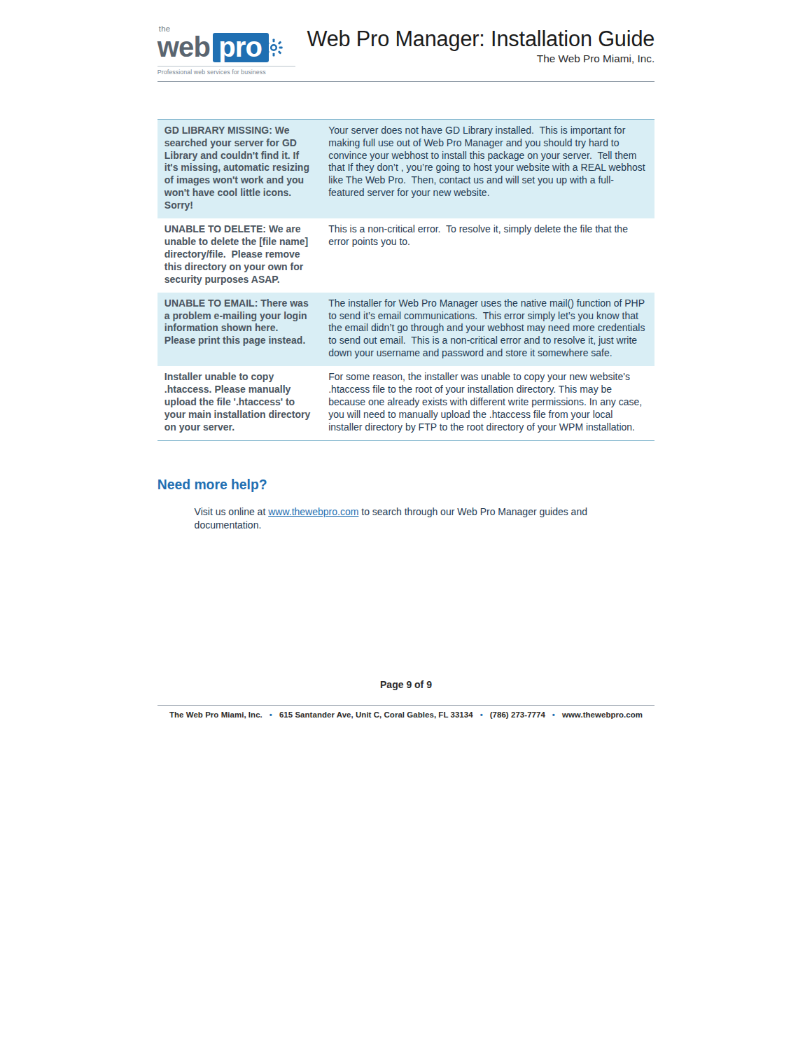the
web pro
Professional web services for business
Web Pro Manager: Installation Guide
The Web Pro Miami, Inc.
| GD LIBRARY MISSING: We searched your server for GD Library and couldn't find it. If it's missing, automatic resizing of images won't work and you won't have cool little icons. Sorry! | Your server does not have GD Library installed. This is important for making full use out of Web Pro Manager and you should try hard to convince your webhost to install this package on your server. Tell them that If they don’t , you’re going to host your website with a REAL webhost like The Web Pro. Then, contact us and will set you up with a full-featured server for your new website. |
| UNABLE TO DELETE: We are unable to delete the [file name] directory/file. Please remove this directory on your own for security purposes ASAP. | This is a non-critical error. To resolve it, simply delete the file that the error points you to. |
| UNABLE TO EMAIL: There was a problem e-mailing your login information shown here. Please print this page instead. | The installer for Web Pro Manager uses the native mail() function of PHP to send it’s email communications. This error simply let’s you know that the email didn’t go through and your webhost may need more credentials to send out email. This is a non-critical error and to resolve it, just write down your username and password and store it somewhere safe. |
| Installer unable to copy .htaccess. Please manually upload the file '.htaccess' to your main installation directory on your server. | For some reason, the installer was unable to copy your new website's .htaccess file to the root of your installation directory. This may be because one already exists with different write permissions. In any case, you will need to manually upload the .htaccess file from your local installer directory by FTP to the root directory of your WPM installation. |
Need more help?
Visit us online at www.thewebpro.com to search through our Web Pro Manager guides and documentation.
Page 9 of 9
The Web Pro Miami, Inc.•615 Santander Ave, Unit C, Coral Gables, FL 33134•(786) 273-7774•www.thewebpro.com